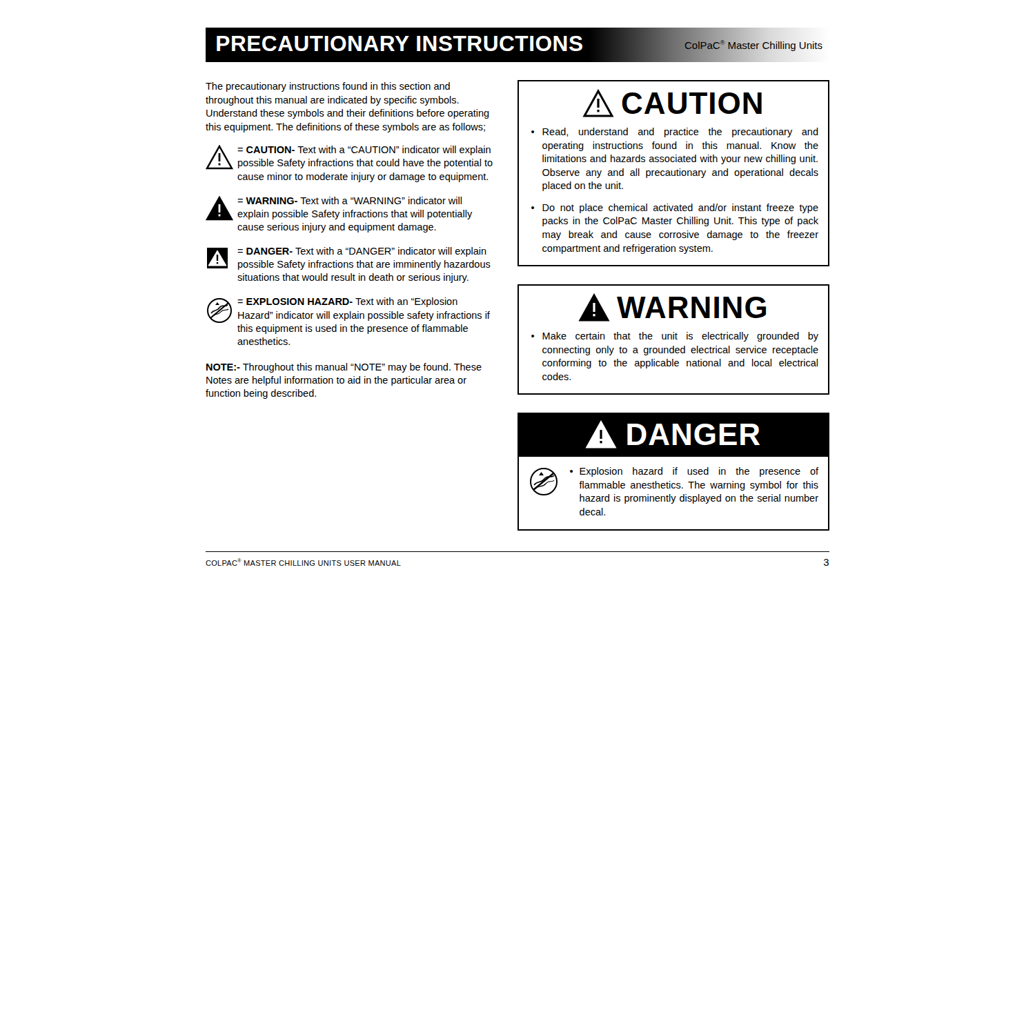PRECAUTIONARY INSTRUCTIONS
ColPaC® Master Chilling Units
The precautionary instructions found in this section and throughout this manual are indicated by specific symbols. Understand these symbols and their definitions before operating this equipment. The definitions of these symbols are as follows;
= CAUTION- Text with a “CAUTION” indicator will explain possible Safety infractions that could have the potential to cause minor to moderate injury or damage to equipment.
= WARNING- Text with a “WARNING” indicator will explain possible Safety infractions that will potentially cause serious injury and equipment damage.
= DANGER- Text with a “DANGER” indicator will explain possible Safety infractions that are imminently hazardous situations that would result in death or serious injury.
= EXPLOSION HAZARD- Text with an “Explosion Hazard” indicator will explain possible safety infractions if this equipment is used in the presence of flammable anesthetics.
NOTE:- Throughout this manual “NOTE” may be found. These Notes are helpful information to aid in the particular area or function being described.
CAUTION
Read, understand and practice the precautionary and operating instructions found in this manual. Know the limitations and hazards associated with your new chilling unit. Observe any and all precautionary and operational decals placed on the unit.
Do not place chemical activated and/or instant freeze type packs in the ColPaC Master Chilling Unit. This type of pack may break and cause corrosive damage to the freezer compartment and refrigeration system.
WARNING
Make certain that the unit is electrically grounded by connecting only to a grounded electrical service receptacle conforming to the applicable national and local electrical codes.
DANGER
Explosion hazard if used in the presence of flammable anesthetics. The warning symbol for this hazard is prominently displayed on the serial number decal.
ColPaC® Master Chilling Units User Manual
3